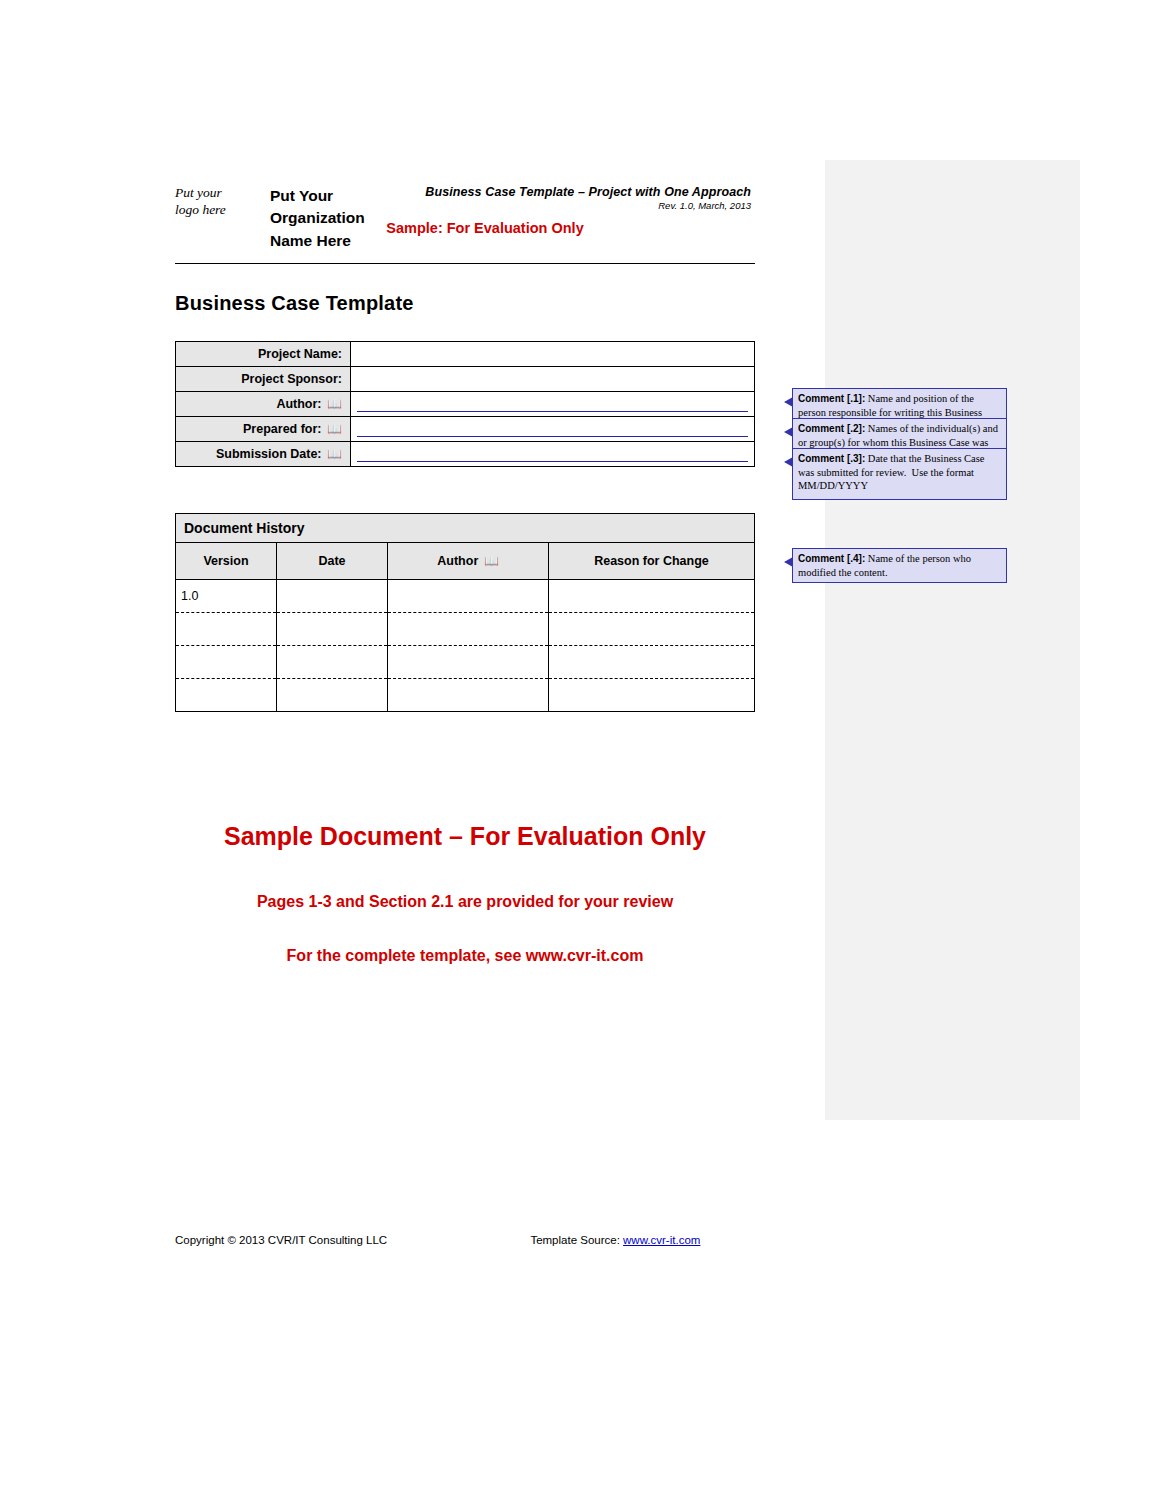Put your logo here
Put Your Organization Name Here
Business Case Template – Project with One Approach
Rev. 1.0, March, 2013
Sample: For Evaluation Only
Business Case Template
| Project Name: | |
| Project Sponsor: | |
| Author: 📖 | |
| Prepared for: 📖 | |
| Submission Date: 📖 | |
| Document History |
| Version | Date | Author 📖 | Reason for Change |
| 1.0 | | | |
Sample Document – For Evaluation Only
Pages 1-3 and Section 2.1 are provided for your review
For the complete template, see www.cvr-it.com
Comment [.1]: Name and position of the person responsible for writing this Business Case.
Comment [.2]: Names of the individual(s) and or group(s) for whom this Business Case was prepared.
Comment [.3]: Date that the Business Case was submitted for review. Use the format MM/DD/YYYY
Comment [.4]: Name of the person who modified the content.
Copyright © 2013 CVR/IT Consulting LLC Template Source: www.cvr-it.com